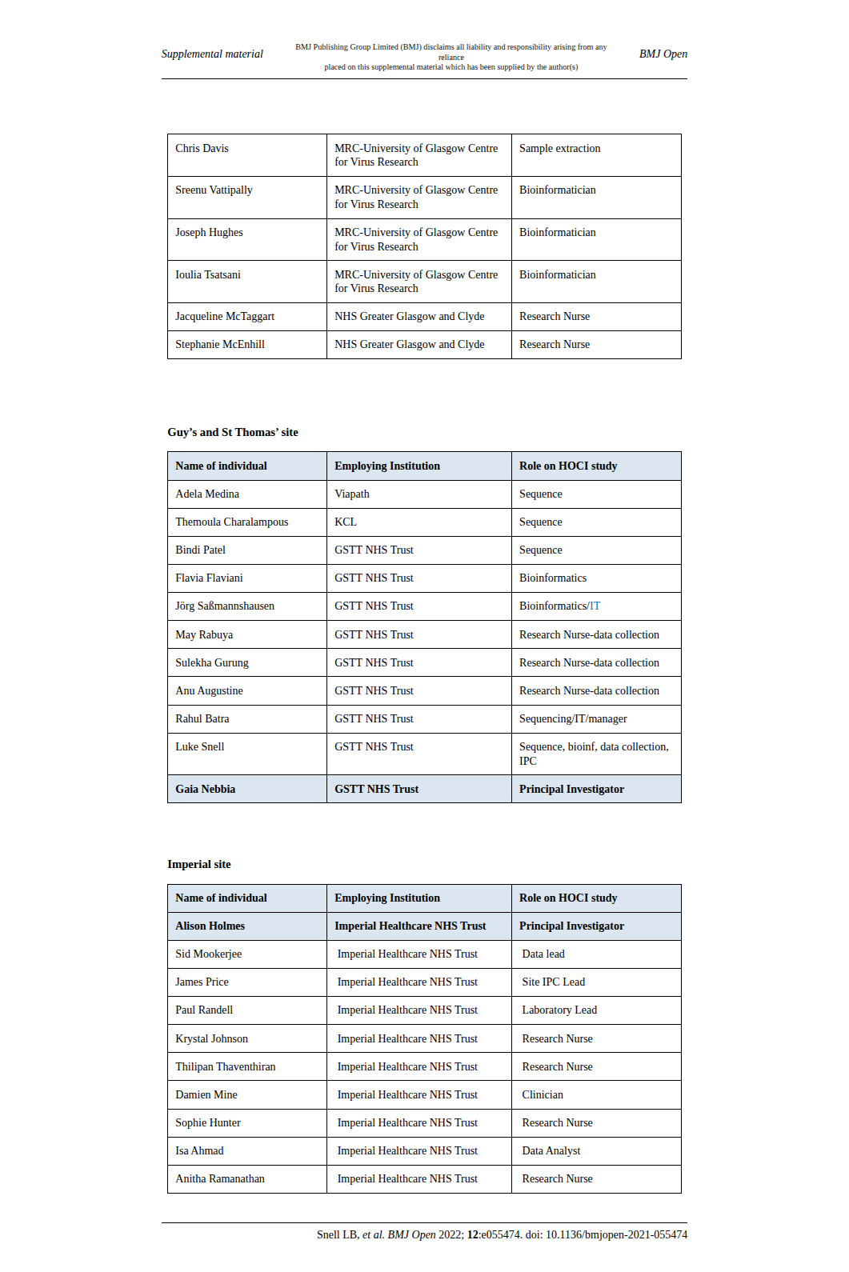Supplemental material
BMJ Publishing Group Limited (BMJ) disclaims all liability and responsibility arising from any reliance
placed on this supplemental material which has been supplied by the author(s)
BMJ Open
| Chris Davis | MRC-University of Glasgow Centre for Virus Research | Sample extraction |
| Sreenu Vattipally | MRC-University of Glasgow Centre for Virus Research | Bioinformatician |
| Joseph Hughes | MRC-University of Glasgow Centre for Virus Research | Bioinformatician |
| Ioulia Tsatsani | MRC-University of Glasgow Centre for Virus Research | Bioinformatician |
| Jacqueline McTaggart | NHS Greater Glasgow and Clyde | Research Nurse |
| Stephanie McEnhill | NHS Greater Glasgow and Clyde | Research Nurse |
Guy’s and St Thomas’ site
| Name of individual | Employing Institution | Role on HOCI study |
| --- | --- | --- |
| Adela Medina | Viapath | Sequence |
| Themoula Charalampous | KCL | Sequence |
| Bindi Patel | GSTT NHS Trust | Sequence |
| Flavia Flaviani | GSTT NHS Trust | Bioinformatics |
| Jörg Saßmannshausen | GSTT NHS Trust | Bioinformatics/ IT |
| May Rabuya | GSTT NHS Trust | Research Nurse-data collection |
| Sulekha Gurung | GSTT NHS Trust | Research Nurse-data collection |
| Anu Augustine | GSTT NHS Trust | Research Nurse-data collection |
| Rahul Batra | GSTT NHS Trust | Sequencing/IT/manager |
| Luke Snell | GSTT NHS Trust | Sequence, bioinf, data collection, IPC |
| Gaia Nebbia | GSTT NHS Trust | Principal Investigator |
Imperial site
| Name of individual | Employing Institution | Role on HOCI study |
| --- | --- | --- |
| Alison Holmes | Imperial Healthcare NHS Trust | Principal Investigator |
| Sid Mookerjee | Imperial Healthcare NHS Trust | Data lead |
| James Price | Imperial Healthcare NHS Trust | Site IPC Lead |
| Paul Randell | Imperial Healthcare NHS Trust | Laboratory Lead |
| Krystal Johnson | Imperial Healthcare NHS Trust | Research Nurse |
| Thilipan Thaventhiran | Imperial Healthcare NHS Trust | Research Nurse |
| Damien Mine | Imperial Healthcare NHS Trust | Clinician |
| Sophie Hunter | Imperial Healthcare NHS Trust | Research Nurse |
| Isa Ahmad | Imperial Healthcare NHS Trust | Data Analyst |
| Anitha Ramanathan | Imperial Healthcare NHS Trust | Research Nurse |
Snell LB, et al. BMJ Open 2022; 12:e055474. doi: 10.1136/bmjopen-2021-055474